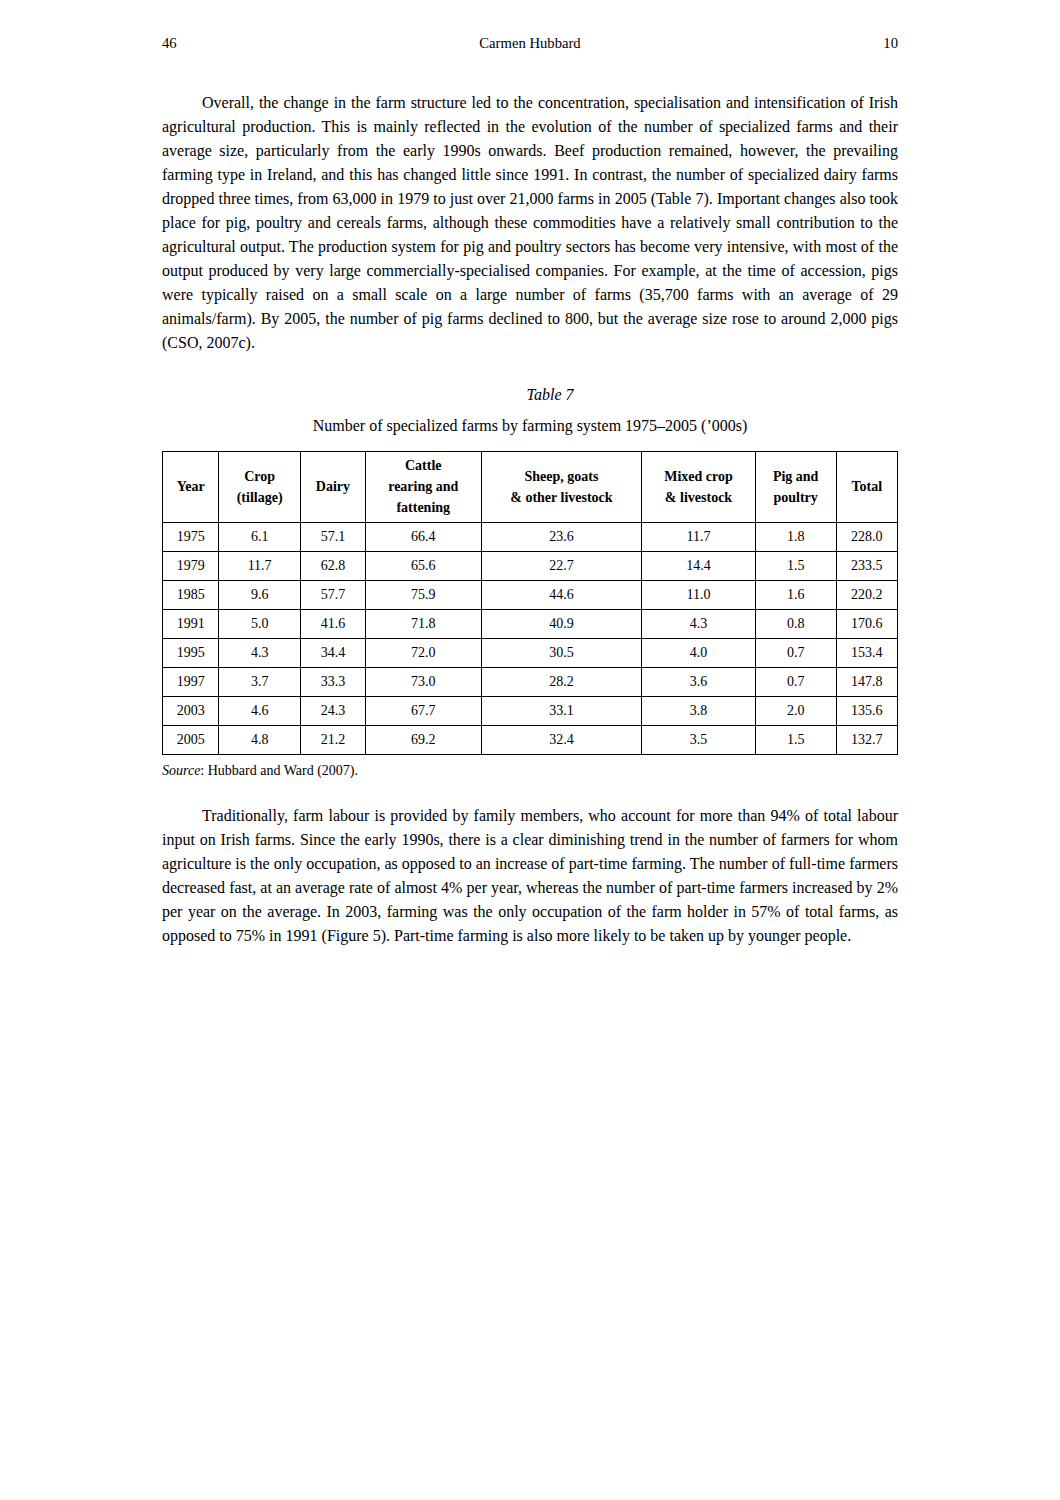46 Carmen Hubbard 10
Overall, the change in the farm structure led to the concentration, specialisation and intensification of Irish agricultural production. This is mainly reflected in the evolution of the number of specialized farms and their average size, particularly from the early 1990s onwards. Beef production remained, however, the prevailing farming type in Ireland, and this has changed little since 1991. In contrast, the number of specialized dairy farms dropped three times, from 63,000 in 1979 to just over 21,000 farms in 2005 (Table 7). Important changes also took place for pig, poultry and cereals farms, although these commodities have a relatively small contribution to the agricultural output. The production system for pig and poultry sectors has become very intensive, with most of the output produced by very large commercially-specialised companies. For example, at the time of accession, pigs were typically raised on a small scale on a large number of farms (35,700 farms with an average of 29 animals/farm). By 2005, the number of pig farms declined to 800, but the average size rose to around 2,000 pigs (CSO, 2007c).
Table 7
Number of specialized farms by farming system 1975–2005 (’000s)
| Year | Crop (tillage) | Dairy | Cattle rearing and fattening | Sheep, goats & other livestock | Mixed crop & livestock | Pig and poultry | Total |
| --- | --- | --- | --- | --- | --- | --- | --- |
| 1975 | 6.1 | 57.1 | 66.4 | 23.6 | 11.7 | 1.8 | 228.0 |
| 1979 | 11.7 | 62.8 | 65.6 | 22.7 | 14.4 | 1.5 | 233.5 |
| 1985 | 9.6 | 57.7 | 75.9 | 44.6 | 11.0 | 1.6 | 220.2 |
| 1991 | 5.0 | 41.6 | 71.8 | 40.9 | 4.3 | 0.8 | 170.6 |
| 1995 | 4.3 | 34.4 | 72.0 | 30.5 | 4.0 | 0.7 | 153.4 |
| 1997 | 3.7 | 33.3 | 73.0 | 28.2 | 3.6 | 0.7 | 147.8 |
| 2003 | 4.6 | 24.3 | 67.7 | 33.1 | 3.8 | 2.0 | 135.6 |
| 2005 | 4.8 | 21.2 | 69.2 | 32.4 | 3.5 | 1.5 | 132.7 |
Source: Hubbard and Ward (2007).
Traditionally, farm labour is provided by family members, who account for more than 94% of total labour input on Irish farms. Since the early 1990s, there is a clear diminishing trend in the number of farmers for whom agriculture is the only occupation, as opposed to an increase of part-time farming. The number of full-time farmers decreased fast, at an average rate of almost 4% per year, whereas the number of part-time farmers increased by 2% per year on the average. In 2003, farming was the only occupation of the farm holder in 57% of total farms, as opposed to 75% in 1991 (Figure 5). Part-time farming is also more likely to be taken up by younger people.